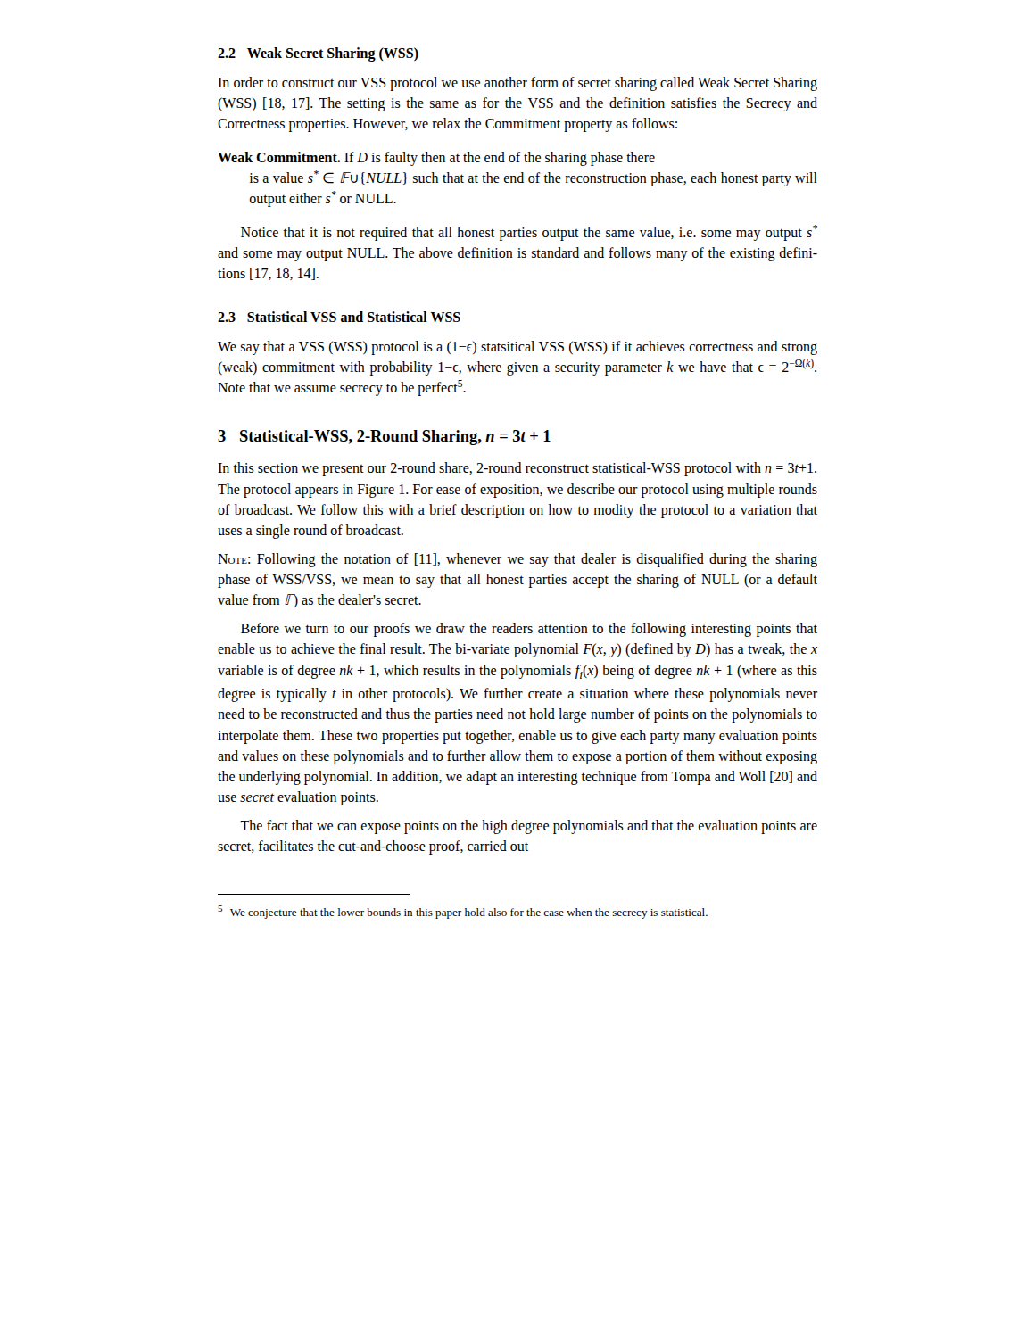2.2 Weak Secret Sharing (WSS)
In order to construct our VSS protocol we use another form of secret sharing called Weak Secret Sharing (WSS) [18, 17]. The setting is the same as for the VSS and the definition satisfies the Secrecy and Correctness properties. However, we relax the Commitment property as follows:
Weak Commitment. If D is faulty then at the end of the sharing phase there is a value s* ∈ 𝔽∪{NULL} such that at the end of the reconstruction phase, each honest party will output either s* or NULL.
Notice that it is not required that all honest parties output the same value, i.e. some may output s* and some may output NULL. The above definition is standard and follows many of the existing definitions [17, 18, 14].
2.3 Statistical VSS and Statistical WSS
We say that a VSS (WSS) protocol is a (1−ϵ) statsitical VSS (WSS) if it achieves correctness and strong (weak) commitment with probability 1−ϵ, where given a security parameter k we have that ϵ = 2−Ω(k). Note that we assume secrecy to be perfect5.
3 Statistical-WSS, 2-Round Sharing, n = 3t + 1
In this section we present our 2-round share, 2-round reconstruct statistical-WSS protocol with n = 3t+1. The protocol appears in Figure 1. For ease of exposition, we describe our protocol using multiple rounds of broadcast. We follow this with a brief description on how to modity the protocol to a variation that uses a single round of broadcast.
Note: Following the notation of [11], whenever we say that dealer is disqualified during the sharing phase of WSS/VSS, we mean to say that all honest parties accept the sharing of NULL (or a default value from 𝔽) as the dealer's secret.
Before we turn to our proofs we draw the readers attention to the following interesting points that enable us to achieve the final result. The bi-variate polynomial F(x, y) (defined by D) has a tweak, the x variable is of degree nk + 1, which results in the polynomials fi(x) being of degree nk + 1 (where as this degree is typically t in other protocols). We further create a situation where these polynomials never need to be reconstructed and thus the parties need not hold large number of points on the polynomials to interpolate them. These two properties put together, enable us to give each party many evaluation points and values on these polynomials and to further allow them to expose a portion of them without exposing the underlying polynomial. In addition, we adapt an interesting technique from Tompa and Woll [20] and use secret evaluation points.
The fact that we can expose points on the high degree polynomials and that the evaluation points are secret, facilitates the cut-and-choose proof, carried out
5 We conjecture that the lower bounds in this paper hold also for the case when the secrecy is statistical.